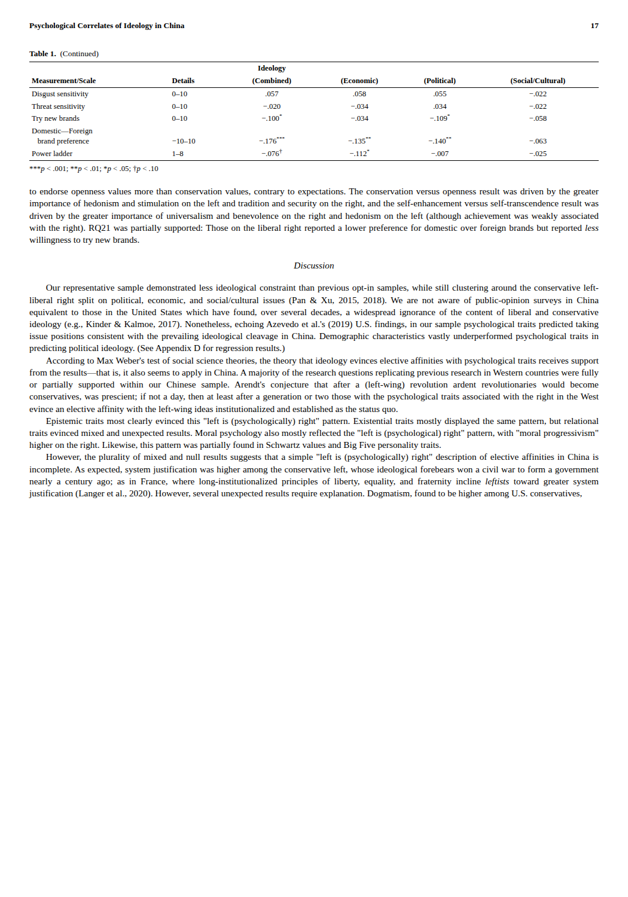Psychological Correlates of Ideology in China 17
Table 1. (Continued)
| | | Ideology | | | |
| --- | --- | --- | --- | --- | --- |
| Measurement/Scale | Details | (Combined) | (Economic) | (Political) | (Social/Cultural) |
| Disgust sensitivity | 0–10 | .057 | .058 | .055 | −.022 |
| Threat sensitivity | 0–10 | −.020 | −.034 | .034 | −.022 |
| Try new brands | 0–10 | −.100 * | −.034 | −.109 * | −.058 |
| Domestic—Foreign brand preference | −10–10 | −.176 *** | −.135 ** | −.140 ** | −.063 |
| Power ladder | 1–8 | −.076 † | −.112 * | −.007 | −.025 |
***p < .001; **p < .01; *p < .05; †p < .10
to endorse openness values more than conservation values, contrary to expectations. The conservation versus openness result was driven by the greater importance of hedonism and stimulation on the left and tradition and security on the right, and the self-enhancement versus self-transcendence result was driven by the greater importance of universalism and benevolence on the right and hedonism on the left (although achievement was weakly associated with the right). RQ21 was partially supported: Those on the liberal right reported a lower preference for domestic over foreign brands but reported less willingness to try new brands.
Discussion
Our representative sample demonstrated less ideological constraint than previous opt-in samples, while still clustering around the conservative left-liberal right split on political, economic, and social/cultural issues (Pan & Xu, 2015, 2018). We are not aware of public-opinion surveys in China equivalent to those in the United States which have found, over several decades, a widespread ignorance of the content of liberal and conservative ideology (e.g., Kinder & Kalmoe, 2017). Nonetheless, echoing Azevedo et al.'s (2019) U.S. findings, in our sample psychological traits predicted taking issue positions consistent with the prevailing ideological cleavage in China. Demographic characteristics vastly underperformed psychological traits in predicting political ideology. (See Appendix D for regression results.)
According to Max Weber's test of social science theories, the theory that ideology evinces elective affinities with psychological traits receives support from the results—that is, it also seems to apply in China. A majority of the research questions replicating previous research in Western countries were fully or partially supported within our Chinese sample. Arendt's conjecture that after a (left-wing) revolution ardent revolutionaries would become conservatives, was prescient; if not a day, then at least after a generation or two those with the psychological traits associated with the right in the West evince an elective affinity with the left-wing ideas institutionalized and established as the status quo.
Epistemic traits most clearly evinced this "left is (psychologically) right" pattern. Existential traits mostly displayed the same pattern, but relational traits evinced mixed and unexpected results. Moral psychology also mostly reflected the "left is (psychological) right" pattern, with "moral progressivism" higher on the right. Likewise, this pattern was partially found in Schwartz values and Big Five personality traits.
However, the plurality of mixed and null results suggests that a simple "left is (psychologically) right" description of elective affinities in China is incomplete. As expected, system justification was higher among the conservative left, whose ideological forebears won a civil war to form a government nearly a century ago; as in France, where long-institutionalized principles of liberty, equality, and fraternity incline leftists toward greater system justification (Langer et al., 2020). However, several unexpected results require explanation. Dogmatism, found to be higher among U.S. conservatives,